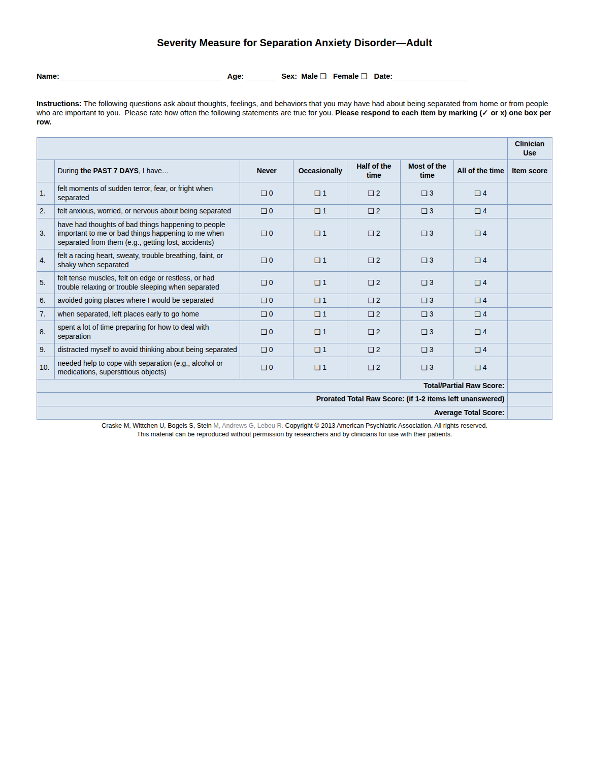Severity Measure for Separation Anxiety Disorder—Adult
Name:_______________________________________ Age: _______ Sex: Male ❑ Female ❑ Date:__________________
Instructions: The following questions ask about thoughts, feelings, and behaviors that you may have had about being separated from home or from people who are important to you. Please rate how often the following statements are true for you. Please respond to each item by marking (✓ or x) one box per row.
| | Clinician Use |
| --- | --- |
| | During the PAST 7 DAYS , I have… | Never | Occasionally | Half of the time | Most of the time | All of the time | Item score |
| 1. | felt moments of sudden terror, fear, or fright when separated | ❑ 0 | ❑ 1 | ❑ 2 | ❑ 3 | ❑ 4 | |
| 2. | felt anxious, worried, or nervous about being separated | ❑ 0 | ❑ 1 | ❑ 2 | ❑ 3 | ❑ 4 | |
| 3. | have had thoughts of bad things happening to people important to me or bad things happening to me when separated from them (e.g., getting lost, accidents) | ❑ 0 | ❑ 1 | ❑ 2 | ❑ 3 | ❑ 4 | |
| 4. | felt a racing heart, sweaty, trouble breathing, faint, or shaky when separated | ❑ 0 | ❑ 1 | ❑ 2 | ❑ 3 | ❑ 4 | |
| 5. | felt tense muscles, felt on edge or restless, or had trouble relaxing or trouble sleeping when separated | ❑ 0 | ❑ 1 | ❑ 2 | ❑ 3 | ❑ 4 | |
| 6. | avoided going places where I would be separated | ❑ 0 | ❑ 1 | ❑ 2 | ❑ 3 | ❑ 4 | |
| 7. | when separated, left places early to go home | ❑ 0 | ❑ 1 | ❑ 2 | ❑ 3 | ❑ 4 | |
| 8. | spent a lot of time preparing for how to deal with separation | ❑ 0 | ❑ 1 | ❑ 2 | ❑ 3 | ❑ 4 | |
| 9. | distracted myself to avoid thinking about being separated | ❑ 0 | ❑ 1 | ❑ 2 | ❑ 3 | ❑ 4 | |
| 10. | needed help to cope with separation (e.g., alcohol or medications, superstitious objects) | ❑ 0 | ❑ 1 | ❑ 2 | ❑ 3 | ❑ 4 | |
| Total/Partial Raw Score: | |
| Prorated Total Raw Score: (if 1-2 items left unanswered) | |
| Average Total Score: | |
Craske M, Wittchen U, Bogels S, Stein M, Andrews G, Lebeu R. Copyright © 2013 American Psychiatric Association. All rights reserved.
This material can be reproduced without permission by researchers and by clinicians for use with their patients.